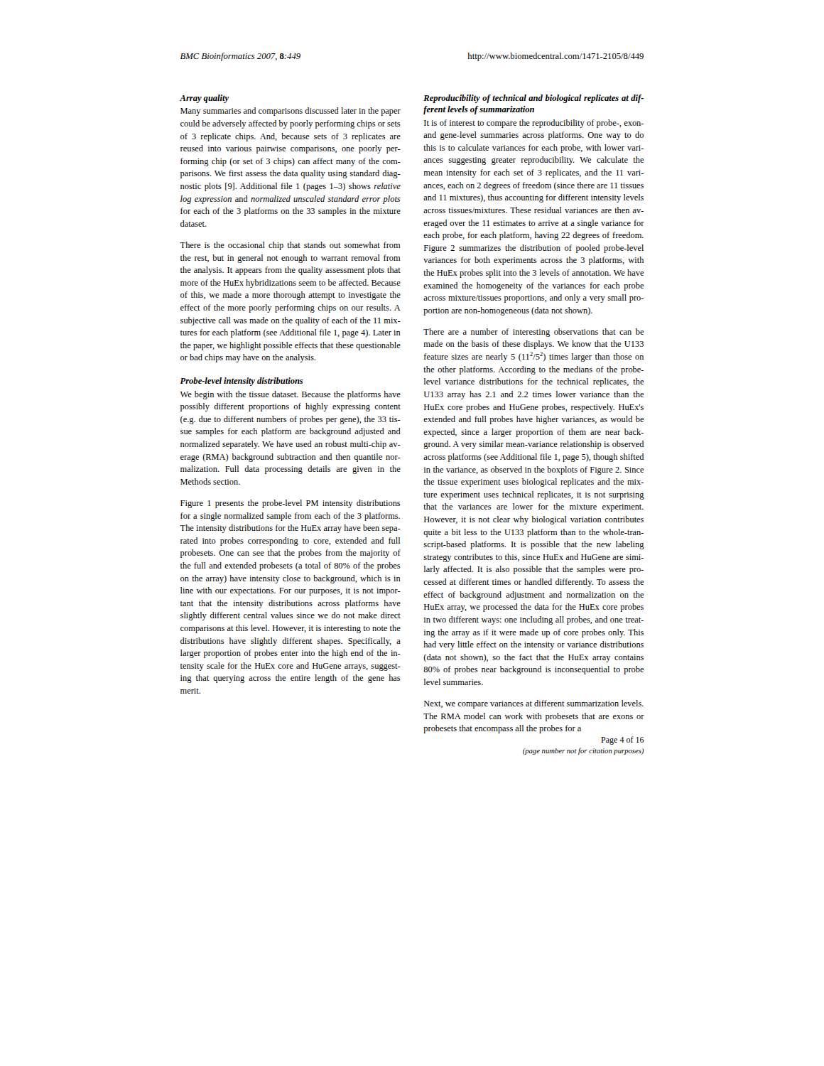BMC Bioinformatics 2007, 8:449
http://www.biomedcentral.com/1471-2105/8/449
Array quality
Many summaries and comparisons discussed later in the paper could be adversely affected by poorly performing chips or sets of 3 replicate chips. And, because sets of 3 replicates are reused into various pairwise comparisons, one poorly performing chip (or set of 3 chips) can affect many of the comparisons. We first assess the data quality using standard diagnostic plots [9]. Additional file 1 (pages 1–3) shows relative log expression and normalized unscaled standard error plots for each of the 3 platforms on the 33 samples in the mixture dataset.
There is the occasional chip that stands out somewhat from the rest, but in general not enough to warrant removal from the analysis. It appears from the quality assessment plots that more of the HuEx hybridizations seem to be affected. Because of this, we made a more thorough attempt to investigate the effect of the more poorly performing chips on our results. A subjective call was made on the quality of each of the 11 mixtures for each platform (see Additional file 1, page 4). Later in the paper, we highlight possible effects that these questionable or bad chips may have on the analysis.
Probe-level intensity distributions
We begin with the tissue dataset. Because the platforms have possibly different proportions of highly expressing content (e.g. due to different numbers of probes per gene), the 33 tissue samples for each platform are background adjusted and normalized separately. We have used an robust multi-chip average (RMA) background subtraction and then quantile normalization. Full data processing details are given in the Methods section.
Figure 1 presents the probe-level PM intensity distributions for a single normalized sample from each of the 3 platforms. The intensity distributions for the HuEx array have been separated into probes corresponding to core, extended and full probesets. One can see that the probes from the majority of the full and extended probesets (a total of 80% of the probes on the array) have intensity close to background, which is in line with our expectations. For our purposes, it is not important that the intensity distributions across platforms have slightly different central values since we do not make direct comparisons at this level. However, it is interesting to note the distributions have slightly different shapes. Specifically, a larger proportion of probes enter into the high end of the intensity scale for the HuEx core and HuGene arrays, suggesting that querying across the entire length of the gene has merit.
Reproducibility of technical and biological replicates at different levels of summarization
It is of interest to compare the reproducibility of probe-, exon- and gene-level summaries across platforms. One way to do this is to calculate variances for each probe, with lower variances suggesting greater reproducibility. We calculate the mean intensity for each set of 3 replicates, and the 11 variances, each on 2 degrees of freedom (since there are 11 tissues and 11 mixtures), thus accounting for different intensity levels across tissues/mixtures. These residual variances are then averaged over the 11 estimates to arrive at a single variance for each probe, for each platform, having 22 degrees of freedom. Figure 2 summarizes the distribution of pooled probe-level variances for both experiments across the 3 platforms, with the HuEx probes split into the 3 levels of annotation. We have examined the homogeneity of the variances for each probe across mixture/tissues proportions, and only a very small proportion are non-homogeneous (data not shown).
There are a number of interesting observations that can be made on the basis of these displays. We know that the U133 feature sizes are nearly 5 (112/52) times larger than those on the other platforms. According to the medians of the probe-level variance distributions for the technical replicates, the U133 array has 2.1 and 2.2 times lower variance than the HuEx core probes and HuGene probes, respectively. HuEx's extended and full probes have higher variances, as would be expected, since a larger proportion of them are near background. A very similar mean-variance relationship is observed across platforms (see Additional file 1, page 5), though shifted in the variance, as observed in the boxplots of Figure 2. Since the tissue experiment uses biological replicates and the mixture experiment uses technical replicates, it is not surprising that the variances are lower for the mixture experiment. However, it is not clear why biological variation contributes quite a bit less to the U133 platform than to the whole-transcript-based platforms. It is possible that the new labeling strategy contributes to this, since HuEx and HuGene are similarly affected. It is also possible that the samples were processed at different times or handled differently. To assess the effect of background adjustment and normalization on the HuEx array, we processed the data for the HuEx core probes in two different ways: one including all probes, and one treating the array as if it were made up of core probes only. This had very little effect on the intensity or variance distributions (data not shown), so the fact that the HuEx array contains 80% of probes near background is inconsequential to probe level summaries.
Next, we compare variances at different summarization levels. The RMA model can work with probesets that are exons or probesets that encompass all the probes for a
Page 4 of 16
(page number not for citation purposes)